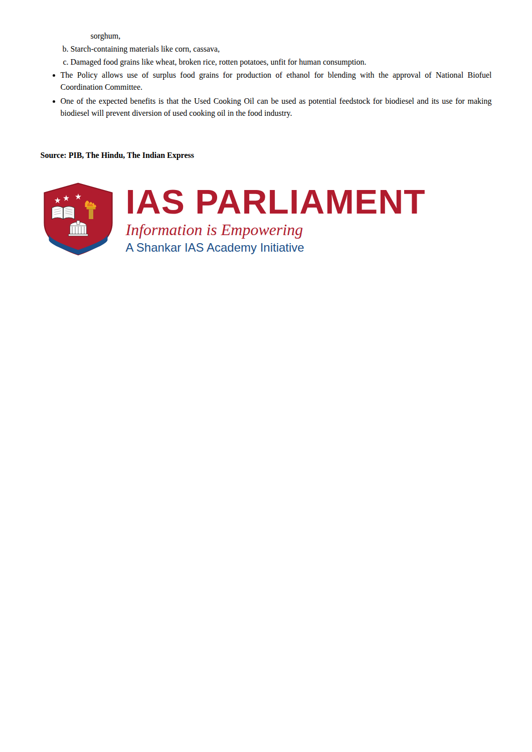sorghum,
Starch-containing materials like corn, cassava,
Damaged food grains like wheat, broken rice, rotten potatoes, unfit for human consumption.
The Policy allows use of surplus food grains for production of ethanol for blending with the approval of National Biofuel Coordination Committee.
One of the expected benefits is that the Used Cooking Oil can be used as potential feedstock for biodiesel and its use for making biodiesel will prevent diversion of used cooking oil in the food industry.
Source: PIB, The Hindu, The Indian Express
IAS PARLIAMENT
Information is Empowering
A Shankar IAS Academy Initiative